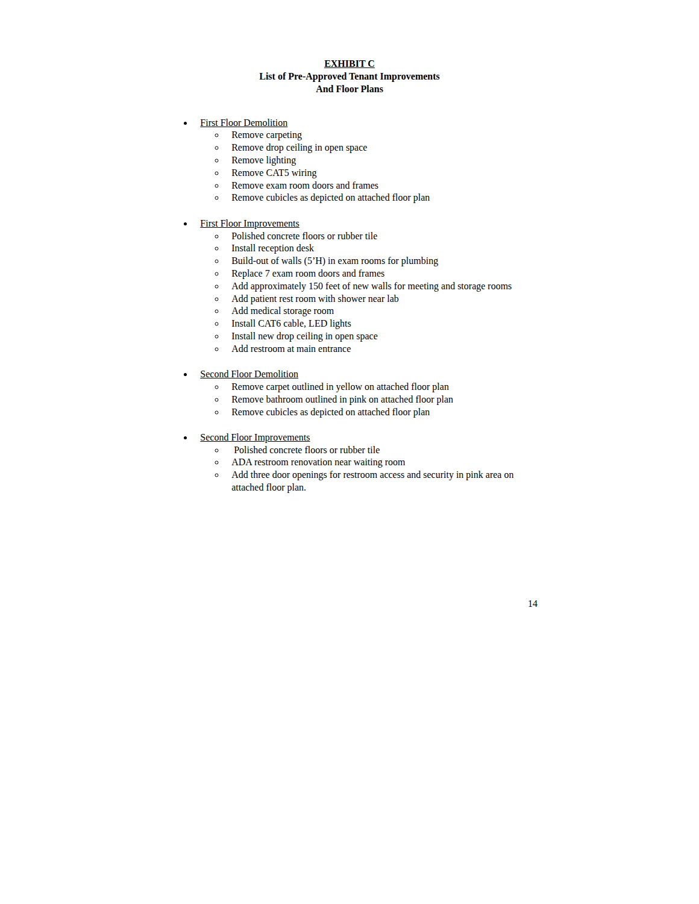EXHIBIT C List of Pre-Approved Tenant Improvements And Floor Plans
First Floor Demolition
Remove carpeting
Remove drop ceiling in open space
Remove lighting
Remove CAT5 wiring
Remove exam room doors and frames
Remove cubicles as depicted on attached floor plan
First Floor Improvements
Polished concrete floors or rubber tile
Install reception desk
Build-out of walls (5’H) in exam rooms for plumbing
Replace 7 exam room doors and frames
Add approximately 150 feet of new walls for meeting and storage rooms
Add patient rest room with shower near lab
Add medical storage room
Install CAT6 cable, LED lights
Install new drop ceiling in open space
Add restroom at main entrance
Second Floor Demolition
Remove carpet outlined in yellow on attached floor plan
Remove bathroom outlined in pink on attached floor plan
Remove cubicles as depicted on attached floor plan
Second Floor Improvements
Polished concrete floors or rubber tile
ADA restroom renovation near waiting room
Add three door openings for restroom access and security in pink area on attached floor plan.
14